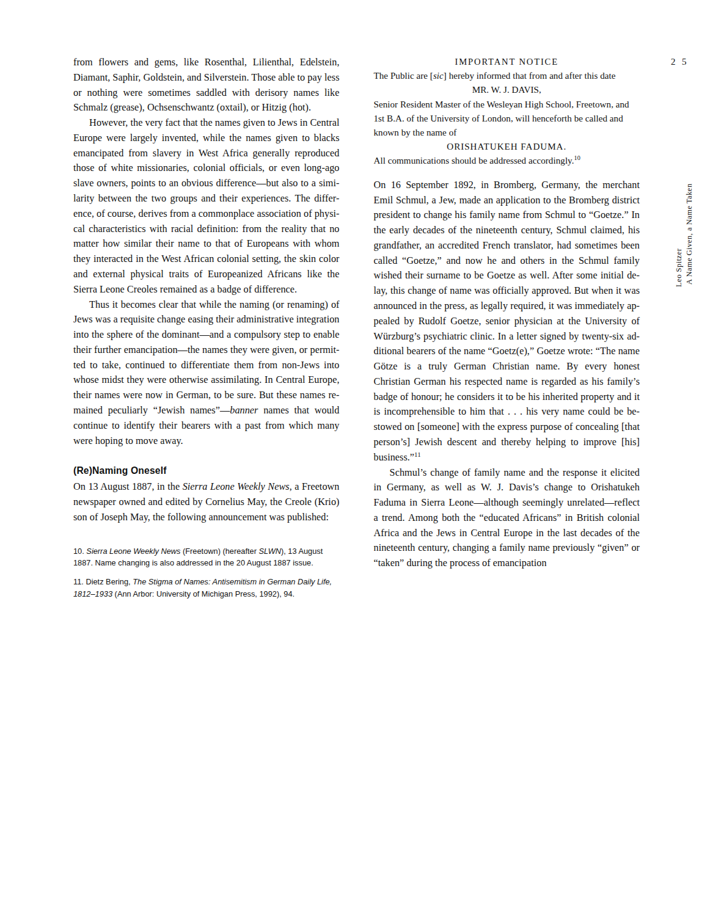2 5
Leo Spitzer A Name Given, a Name Taken
from flowers and gems, like Rosenthal, Lilienthal, Edelstein, Diamant, Saphir, Goldstein, and Silverstein. Those able to pay less or nothing were sometimes saddled with derisory names like Schmalz (grease), Ochsenschwantz (oxtail), or Hitzig (hot).
However, the very fact that the names given to Jews in Central Europe were largely invented, while the names given to blacks emancipated from slavery in West Africa generally reproduced those of white missionaries, colonial officials, or even long-ago slave owners, points to an obvious difference—but also to a similarity between the two groups and their experiences. The difference, of course, derives from a commonplace association of physical characteristics with racial definition: from the reality that no matter how similar their name to that of Europeans with whom they interacted in the West African colonial setting, the skin color and external physical traits of Europeanized Africans like the Sierra Leone Creoles remained as a badge of difference.
Thus it becomes clear that while the naming (or renaming) of Jews was a requisite change easing their administrative integration into the sphere of the dominant—and a compulsory step to enable their further emancipation—the names they were given, or permitted to take, continued to differentiate them from non-Jews into whose midst they were otherwise assimilating. In Central Europe, their names were now in German, to be sure. But these names remained peculiarly “Jewish names”—banner names that would continue to identify their bearers with a past from which many were hoping to move away.
(Re)Naming Oneself
On 13 August 1887, in the Sierra Leone Weekly News, a Freetown newspaper owned and edited by Cornelius May, the Creole (Krio) son of Joseph May, the following announcement was published:
10. Sierra Leone Weekly News (Freetown) (hereafter SLWN), 13 August 1887. Name changing is also addressed in the 20 August 1887 issue.
11. Dietz Bering, The Stigma of Names: Antisemitism in German Daily Life, 1812–1933 (Ann Arbor: University of Michigan Press, 1992), 94.
IMPORTANT NOTICE
The Public are [sic] hereby informed that from and after this date
MR. W. J. DAVIS,
Senior Resident Master of the Wesleyan High School, Freetown, and 1st B.A. of the University of London, will henceforth be called and known by the name of
ORISHATUKEH FADUMA.
All communications should be addressed accordingly.10
On 16 September 1892, in Bromberg, Germany, the merchant Emil Schmul, a Jew, made an application to the Bromberg district president to change his family name from Schmul to “Goetze.” In the early decades of the nineteenth century, Schmul claimed, his grandfather, an accredited French translator, had sometimes been called “Goetze,” and now he and others in the Schmul family wished their surname to be Goetze as well. After some initial delay, this change of name was officially approved. But when it was announced in the press, as legally required, it was immediately appealed by Rudolf Goetze, senior physician at the University of Würzburg’s psychiatric clinic. In a letter signed by twenty-six additional bearers of the name “Goetz(e),” Goetze wrote: “The name Götze is a truly German Christian name. By every honest Christian German his respected name is regarded as his family’s badge of honour; he considers it to be his inherited property and it is incomprehensible to him that . . . his very name could be bestowed on [someone] with the express purpose of concealing [that person’s] Jewish descent and thereby helping to improve [his] business.”11
Schmul’s change of family name and the response it elicited in Germany, as well as W. J. Davis’s change to Orishatukeh Faduma in Sierra Leone—although seemingly unrelated—reflect a trend. Among both the “educated Africans” in British colonial Africa and the Jews in Central Europe in the last decades of the nineteenth century, changing a family name previously “given” or “taken” during the process of emancipation